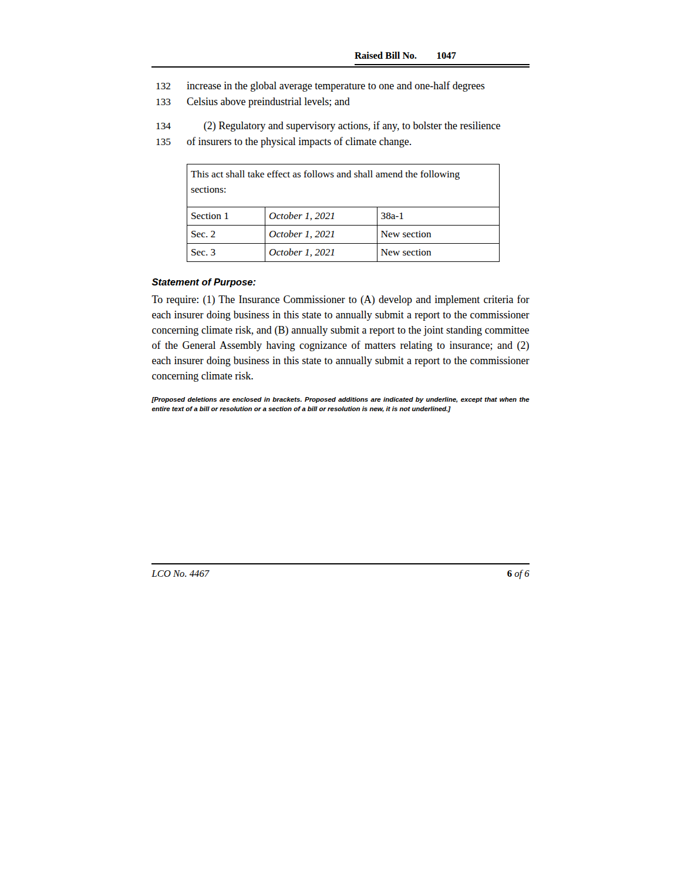Raised Bill No. 1047
132
increase in the global average temperature to one and one-half degrees
133
Celsius above preindustrial levels; and
134
(2) Regulatory and supervisory actions, if any, to bolster the resilience
135
of insurers to the physical impacts of climate change.
| This act shall take effect as follows and shall amend the following sections: |
| Section 1 | October 1, 2021 | 38a-1 |
| Sec. 2 | October 1, 2021 | New section |
| Sec. 3 | October 1, 2021 | New section |
Statement of Purpose:
To require: (1) The Insurance Commissioner to (A) develop and implement criteria for each insurer doing business in this state to annually submit a report to the commissioner concerning climate risk, and (B) annually submit a report to the joint standing committee of the General Assembly having cognizance of matters relating to insurance; and (2) each insurer doing business in this state to annually submit a report to the commissioner concerning climate risk.
[Proposed deletions are enclosed in brackets. Proposed additions are indicated by underline, except that when the entire text of a bill or resolution or a section of a bill or resolution is new, it is not underlined.]
LCO No. 4467
6 of 6